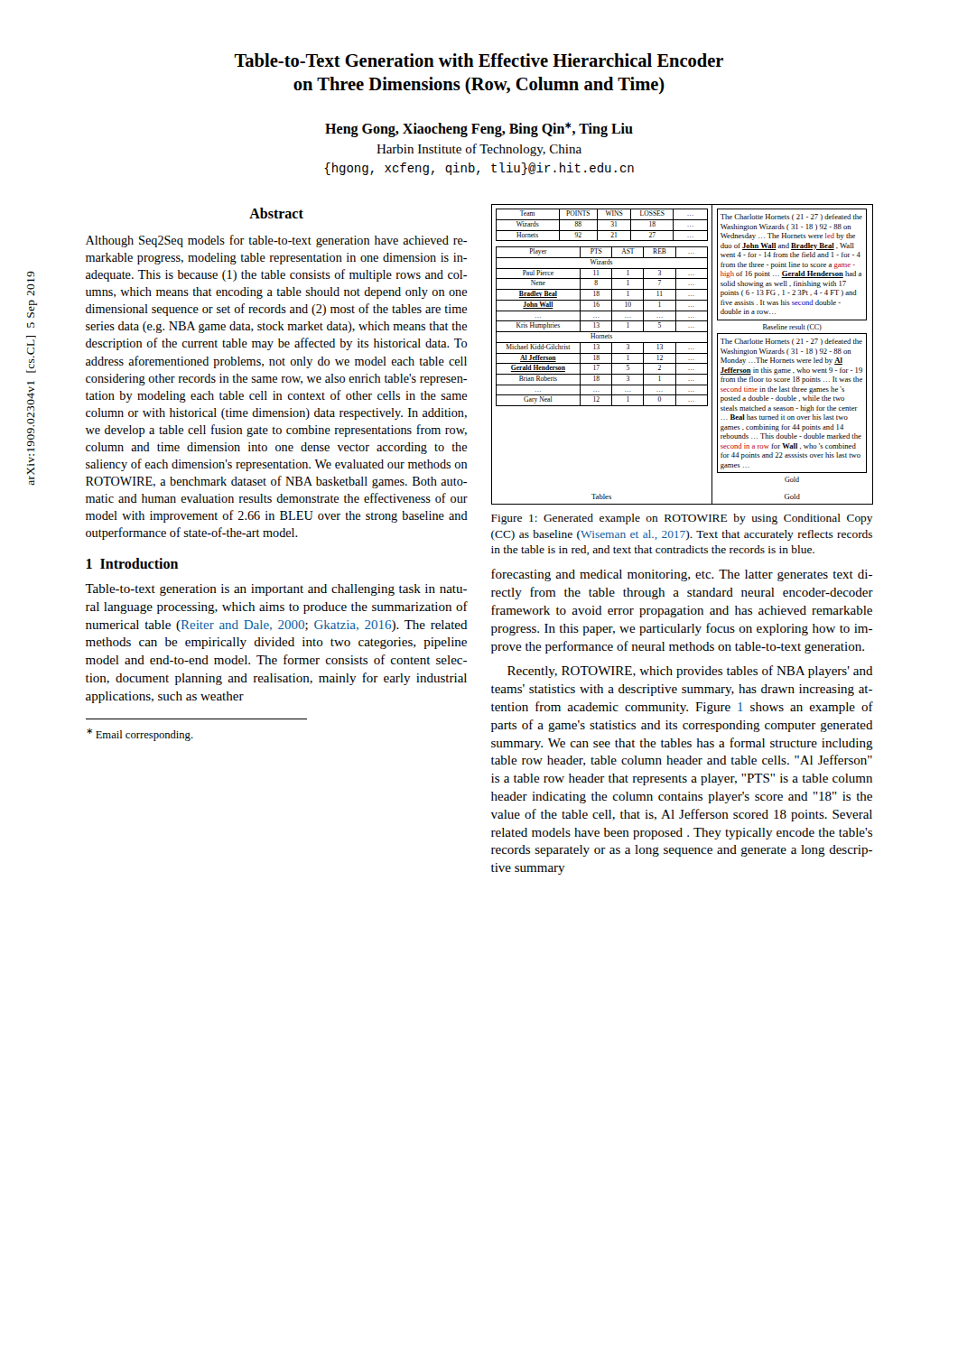arXiv:1909.02304v1 [cs.CL] 5 Sep 2019
Table-to-Text Generation with Effective Hierarchical Encoder
on Three Dimensions (Row, Column and Time)
Heng Gong, Xiaocheng Feng, Bing Qin∗, Ting Liu
Harbin Institute of Technology, China
{hgong, xcfeng, qinb, tliu}@ir.hit.edu.cn
Abstract
Although Seq2Seq models for table-to-text generation have achieved remarkable progress, modeling table representation in one dimension is inadequate. This is because (1) the table consists of multiple rows and columns, which means that encoding a table should not depend only on one dimensional sequence or set of records and (2) most of the tables are time series data (e.g. NBA game data, stock market data), which means that the description of the current table may be affected by its historical data. To address aforementioned problems, not only do we model each table cell considering other records in the same row, we also enrich table's representation by modeling each table cell in context of other cells in the same column or with historical (time dimension) data respectively. In addition, we develop a table cell fusion gate to combine representations from row, column and time dimension into one dense vector according to the saliency of each dimension's representation. We evaluated our methods on ROTOWIRE, a benchmark dataset of NBA basketball games. Both automatic and human evaluation results demonstrate the effectiveness of our model with improvement of 2.66 in BLEU over the strong baseline and outperformance of state-of-the-art model.
1 Introduction
Table-to-text generation is an important and challenging task in natural language processing, which aims to produce the summarization of numerical table (Reiter and Dale, 2000; Gkatzia, 2016). The related methods can be empirically divided into two categories, pipeline model and end-to-end model. The former consists of content selection, document planning and realisation, mainly for early industrial applications, such as weather
∗ Email corresponding.
| Team | POINTS | WINS | LOSSES | … |
| --- | --- | --- | --- | --- |
| Wizards | 88 | 31 | 18 | … |
| Hornets | 92 | 21 | 27 | … |
| Player | PTS | AST | REB | … |
| --- | --- | --- | --- | --- |
| Wizards |
| Paul Pierce | 11 | 1 | 3 | … |
| Nene | 8 | 1 | 7 | … |
| Bradley Beal | 18 | 1 | 11 | … |
| John Wall | 16 | 10 | 1 | … |
| … | … | … | … | … |
| Kris Humphries | 13 | 1 | 5 | … |
| Hornets |
| Michael Kidd-Gilchrist | 13 | 3 | 13 | … |
| Al Jefferson | 18 | 1 | 12 | … |
| Gerald Henderson | 17 | 5 | 2 | … |
| Brian Roberts | 18 | 3 | 1 | … |
| … | … | … | … | … |
| Gary Neal | 12 | 1 | 0 | … |
The Charlotte Hornets ( 21 - 27 ) defeated the Washington Wizards ( 31 - 18 ) 92 - 88 on Wednesday … The Hornets were led by the duo of John Wall and Bradley Beal , Wall went 4 - for - 14 from the field and 1 - for - 4 from the three - point line to score a game - high of 16 point … Gerald Henderson had a solid showing as well , finishing with 17 points ( 6 - 13 FG , 1 - 2 3Pt , 4 - 4 FT ) and five assists . It was his second double - double in a row…
Baseline result (CC)
The Charlotte Hornets ( 21 - 27 ) defeated the Washington Wizards ( 31 - 18 ) 92 - 88 on Monday …The Hornets were led by Al Jefferson in this game , who went 9 - for - 19 from the floor to score 18 points … It was the second time in the last three games he 's posted a double - double , while the two steals matched a season - high for the center … Beal has turned it on over his last two games , combining for 44 points and 14 rebounds … This double - double marked the second in a row for Wall , who 's combined for 44 points and 22 asssists over his last two games …
Gold
Tables
Gold
Figure 1: Generated example on ROTOWIRE by using Conditional Copy (CC) as baseline (Wiseman et al., 2017). Text that accurately reflects records in the table is in red, and text that contradicts the records is in blue.
forecasting and medical monitoring, etc. The latter generates text directly from the table through a standard neural encoder-decoder framework to avoid error propagation and has achieved remarkable progress. In this paper, we particularly focus on exploring how to improve the performance of neural methods on table-to-text generation.
Recently, ROTOWIRE, which provides tables of NBA players' and teams' statistics with a descriptive summary, has drawn increasing attention from academic community. Figure 1 shows an example of parts of a game's statistics and its corresponding computer generated summary. We can see that the tables has a formal structure including table row header, table column header and table cells. "Al Jefferson" is a table row header that represents a player, "PTS" is a table column header indicating the column contains player's score and "18" is the value of the table cell, that is, Al Jefferson scored 18 points. Several related models have been proposed . They typically encode the table's records separately or as a long sequence and generate a long descriptive summary